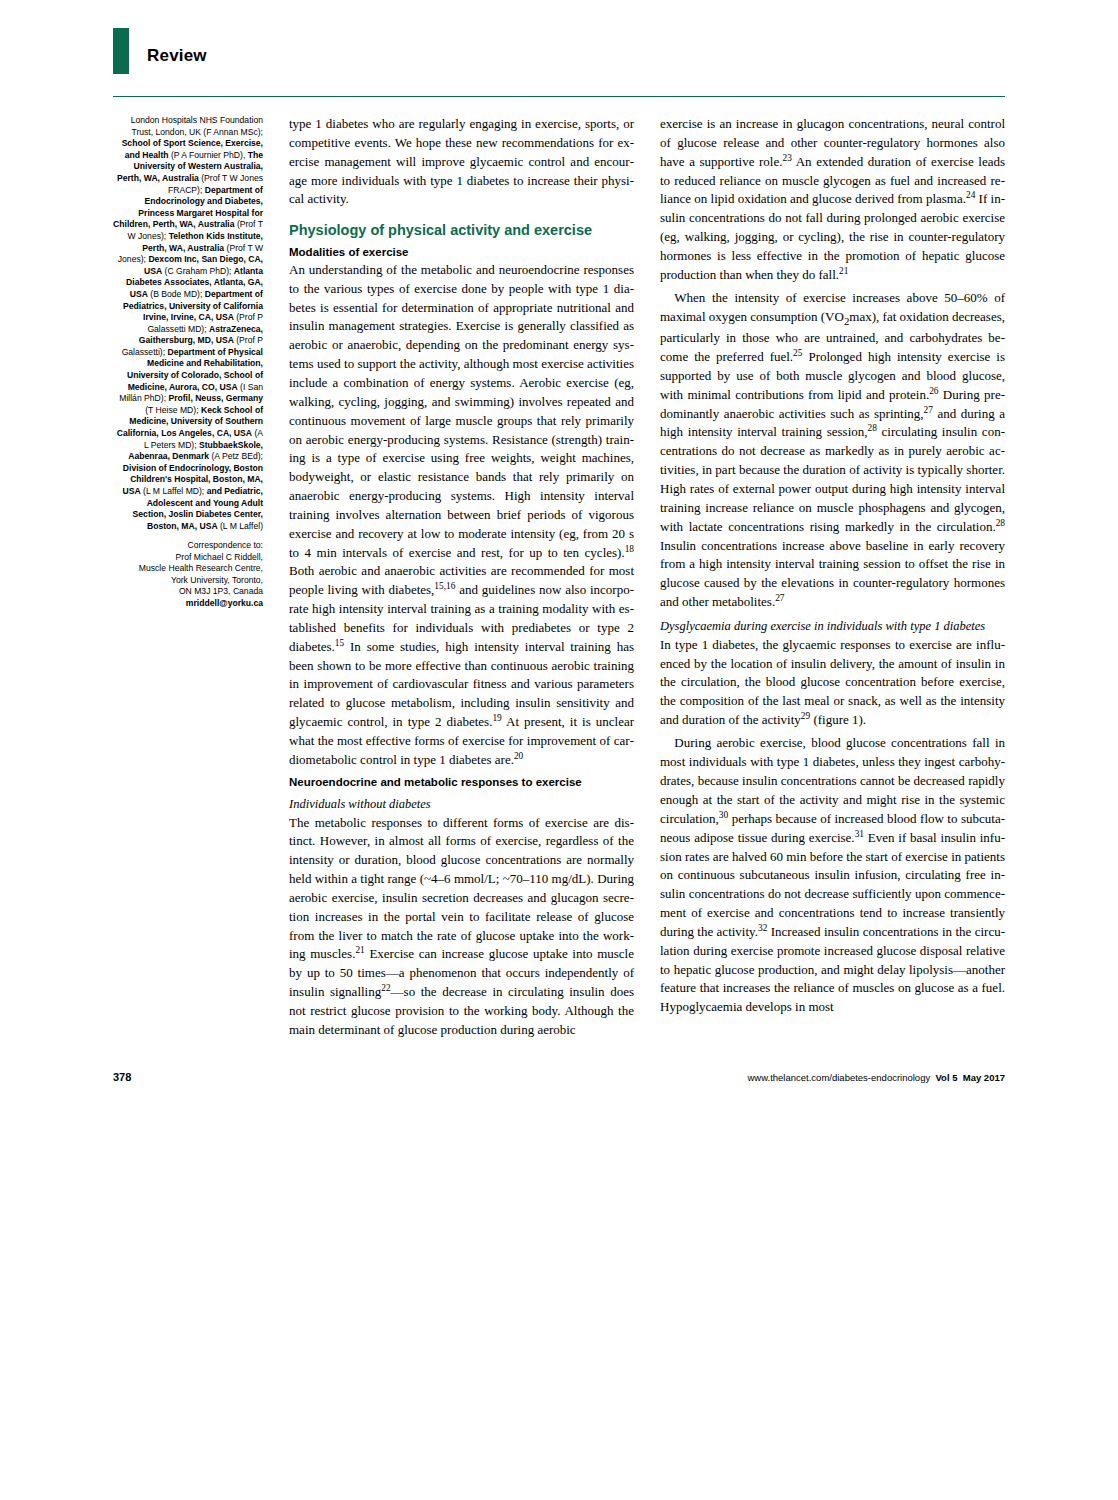Review
London Hospitals NHS Foundation Trust, London, UK (F Annan MSc); School of Sport Science, Exercise, and Health (P A Fournier PhD), The University of Western Australia, Perth, WA, Australia (Prof T W Jones FRACP); Department of Endocrinology and Diabetes, Princess Margaret Hospital for Children, Perth, WA, Australia (Prof T W Jones); Telethon Kids Institute, Perth, WA, Australia (Prof T W Jones); Dexcom Inc, San Diego, CA, USA (C Graham PhD); Atlanta Diabetes Associates, Atlanta, GA, USA (B Bode MD); Department of Pediatrics, University of California Irvine, Irvine, CA, USA (Prof P Galassetti MD); AstraZeneca, Gaithersburg, MD, USA (Prof P Galassetti); Department of Physical Medicine and Rehabilitation, University of Colorado, School of Medicine, Aurora, CO, USA (I San Millán PhD); Profil, Neuss, Germany (T Heise MD); Keck School of Medicine, University of Southern California, Los Angeles, CA, USA (A L Peters MD); StubbaekSkole, Aabenraa, Denmark (A Petz BEd); Division of Endocrinology, Boston Children's Hospital, Boston, MA, USA (L M Laffel MD); and Pediatric, Adolescent and Young Adult Section, Joslin Diabetes Center, Boston, MA, USA (L M Laffel)
Correspondence to:
Prof Michael C Riddell,
Muscle Health Research Centre,
York University, Toronto,
ON M3J 1P3, Canada
mriddell@yorku.ca
type 1 diabetes who are regularly engaging in exercise, sports, or competitive events. We hope these new recommendations for exercise management will improve glycaemic control and encourage more individuals with type 1 diabetes to increase their physical activity.
Physiology of physical activity and exercise
Modalities of exercise
An understanding of the metabolic and neuroendocrine responses to the various types of exercise done by people with type 1 diabetes is essential for determination of appropriate nutritional and insulin management strategies. Exercise is generally classified as aerobic or anaerobic, depending on the predominant energy systems used to support the activity, although most exercise activities include a combination of energy systems. Aerobic exercise (eg, walking, cycling, jogging, and swimming) involves repeated and continuous movement of large muscle groups that rely primarily on aerobic energy-producing systems. Resistance (strength) training is a type of exercise using free weights, weight machines, bodyweight, or elastic resistance bands that rely primarily on anaerobic energy-producing systems. High intensity interval training involves alternation between brief periods of vigorous exercise and recovery at low to moderate intensity (eg, from 20 s to 4 min intervals of exercise and rest, for up to ten cycles).18 Both aerobic and anaerobic activities are recommended for most people living with diabetes,15,16 and guidelines now also incorporate high intensity interval training as a training modality with established benefits for individuals with prediabetes or type 2 diabetes.15 In some studies, high intensity interval training has been shown to be more effective than continuous aerobic training in improvement of cardiovascular fitness and various parameters related to glucose metabolism, including insulin sensitivity and glycaemic control, in type 2 diabetes.19 At present, it is unclear what the most effective forms of exercise for improvement of cardiometabolic control in type 1 diabetes are.20
Neuroendocrine and metabolic responses to exercise
Individuals without diabetes
The metabolic responses to different forms of exercise are distinct. However, in almost all forms of exercise, regardless of the intensity or duration, blood glucose concentrations are normally held within a tight range (~4–6 mmol/L; ~70–110 mg/dL). During aerobic exercise, insulin secretion decreases and glucagon secretion increases in the portal vein to facilitate release of glucose from the liver to match the rate of glucose uptake into the working muscles.21 Exercise can increase glucose uptake into muscle by up to 50 times—a phenomenon that occurs independently of insulin signalling22—so the decrease in circulating insulin does not restrict glucose provision to the working body. Although the main determinant of glucose production during aerobic
exercise is an increase in glucagon concentrations, neural control of glucose release and other counter-regulatory hormones also have a supportive role.23 An extended duration of exercise leads to reduced reliance on muscle glycogen as fuel and increased reliance on lipid oxidation and glucose derived from plasma.24 If insulin concentrations do not fall during prolonged aerobic exercise (eg, walking, jogging, or cycling), the rise in counter-regulatory hormones is less effective in the promotion of hepatic glucose production than when they do fall.21
When the intensity of exercise increases above 50–60% of maximal oxygen consumption (VO2max), fat oxidation decreases, particularly in those who are untrained, and carbohydrates become the preferred fuel.25 Prolonged high intensity exercise is supported by use of both muscle glycogen and blood glucose, with minimal contributions from lipid and protein.26 During predominantly anaerobic activities such as sprinting,27 and during a high intensity interval training session,28 circulating insulin concentrations do not decrease as markedly as in purely aerobic activities, in part because the duration of activity is typically shorter. High rates of external power output during high intensity interval training increase reliance on muscle phosphagens and glycogen, with lactate concentrations rising markedly in the circulation.28 Insulin concentrations increase above baseline in early recovery from a high intensity interval training session to offset the rise in glucose caused by the elevations in counter-regulatory hormones and other metabolites.27
Dysglycaemia during exercise in individuals with type 1 diabetes
In type 1 diabetes, the glycaemic responses to exercise are influenced by the location of insulin delivery, the amount of insulin in the circulation, the blood glucose concentration before exercise, the composition of the last meal or snack, as well as the intensity and duration of the activity29 (figure 1).
During aerobic exercise, blood glucose concentrations fall in most individuals with type 1 diabetes, unless they ingest carbohydrates, because insulin concentrations cannot be decreased rapidly enough at the start of the activity and might rise in the systemic circulation,30 perhaps because of increased blood flow to subcutaneous adipose tissue during exercise.31 Even if basal insulin infusion rates are halved 60 min before the start of exercise in patients on continuous subcutaneous insulin infusion, circulating free insulin concentrations do not decrease sufficiently upon commencement of exercise and concentrations tend to increase transiently during the activity.32 Increased insulin concentrations in the circulation during exercise promote increased glucose disposal relative to hepatic glucose production, and might delay lipolysis—another feature that increases the reliance of muscles on glucose as a fuel. Hypoglycaemia develops in most
378
www.thelancet.com/diabetes-endocrinology Vol 5 May 2017